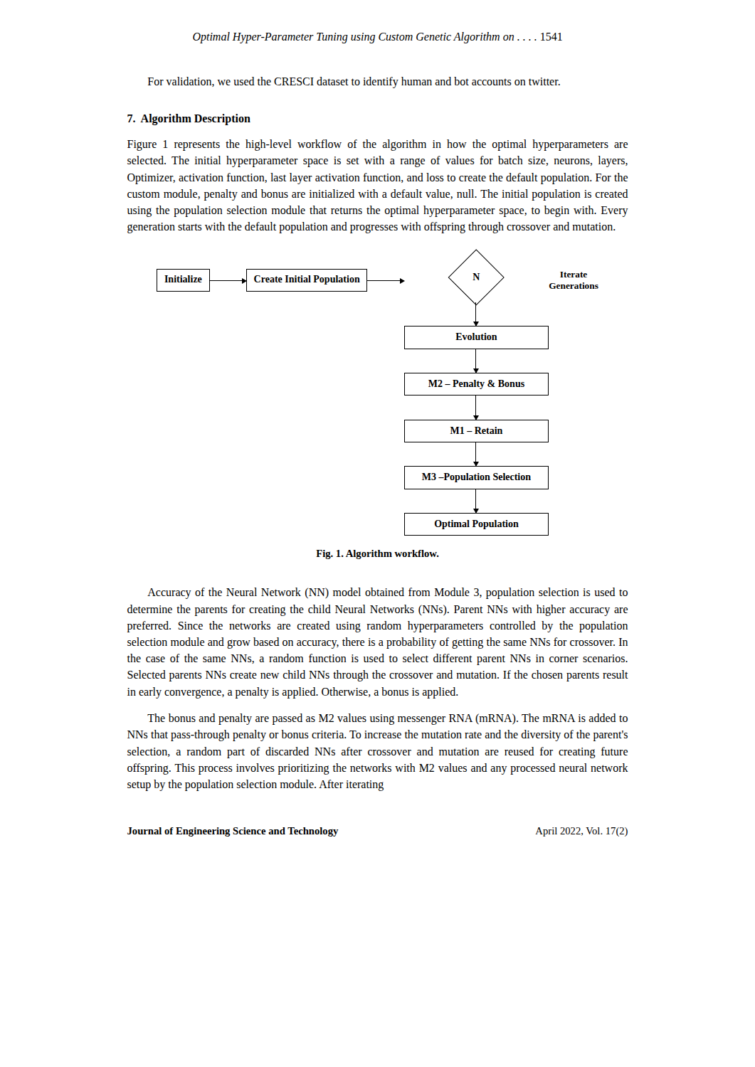Optimal Hyper-Parameter Tuning using Custom Genetic Algorithm on . . . . 1541
For validation, we used the CRESCI dataset to identify human and bot accounts on twitter.
7. Algorithm Description
Figure 1 represents the high-level workflow of the algorithm in how the optimal hyperparameters are selected. The initial hyperparameter space is set with a range of values for batch size, neurons, layers, Optimizer, activation function, last layer activation function, and loss to create the default population. For the custom module, penalty and bonus are initialized with a default value, null. The initial population is created using the population selection module that returns the optimal hyperparameter space, to begin with. Every generation starts with the default population and progresses with offspring through crossover and mutation.
| Initialize | | Create Initial Population | | N | Iterate Generations |
| | Evolution | |
| | M2 – Penalty & Bonus | |
| | M1 – Retain | |
| | M3 –Population Selection | |
| | Optimal Population | |
Fig. 1. Algorithm workflow.
Accuracy of the Neural Network (NN) model obtained from Module 3, population selection is used to determine the parents for creating the child Neural Networks (NNs). Parent NNs with higher accuracy are preferred. Since the networks are created using random hyperparameters controlled by the population selection module and grow based on accuracy, there is a probability of getting the same NNs for crossover. In the case of the same NNs, a random function is used to select different parent NNs in corner scenarios. Selected parents NNs create new child NNs through the crossover and mutation. If the chosen parents result in early convergence, a penalty is applied. Otherwise, a bonus is applied.
The bonus and penalty are passed as M2 values using messenger RNA (mRNA). The mRNA is added to NNs that pass-through penalty or bonus criteria. To increase the mutation rate and the diversity of the parent's selection, a random part of discarded NNs after crossover and mutation are reused for creating future offspring. This process involves prioritizing the networks with M2 values and any processed neural network setup by the population selection module. After iterating
Journal of Engineering Science and Technology April 2022, Vol. 17(2)